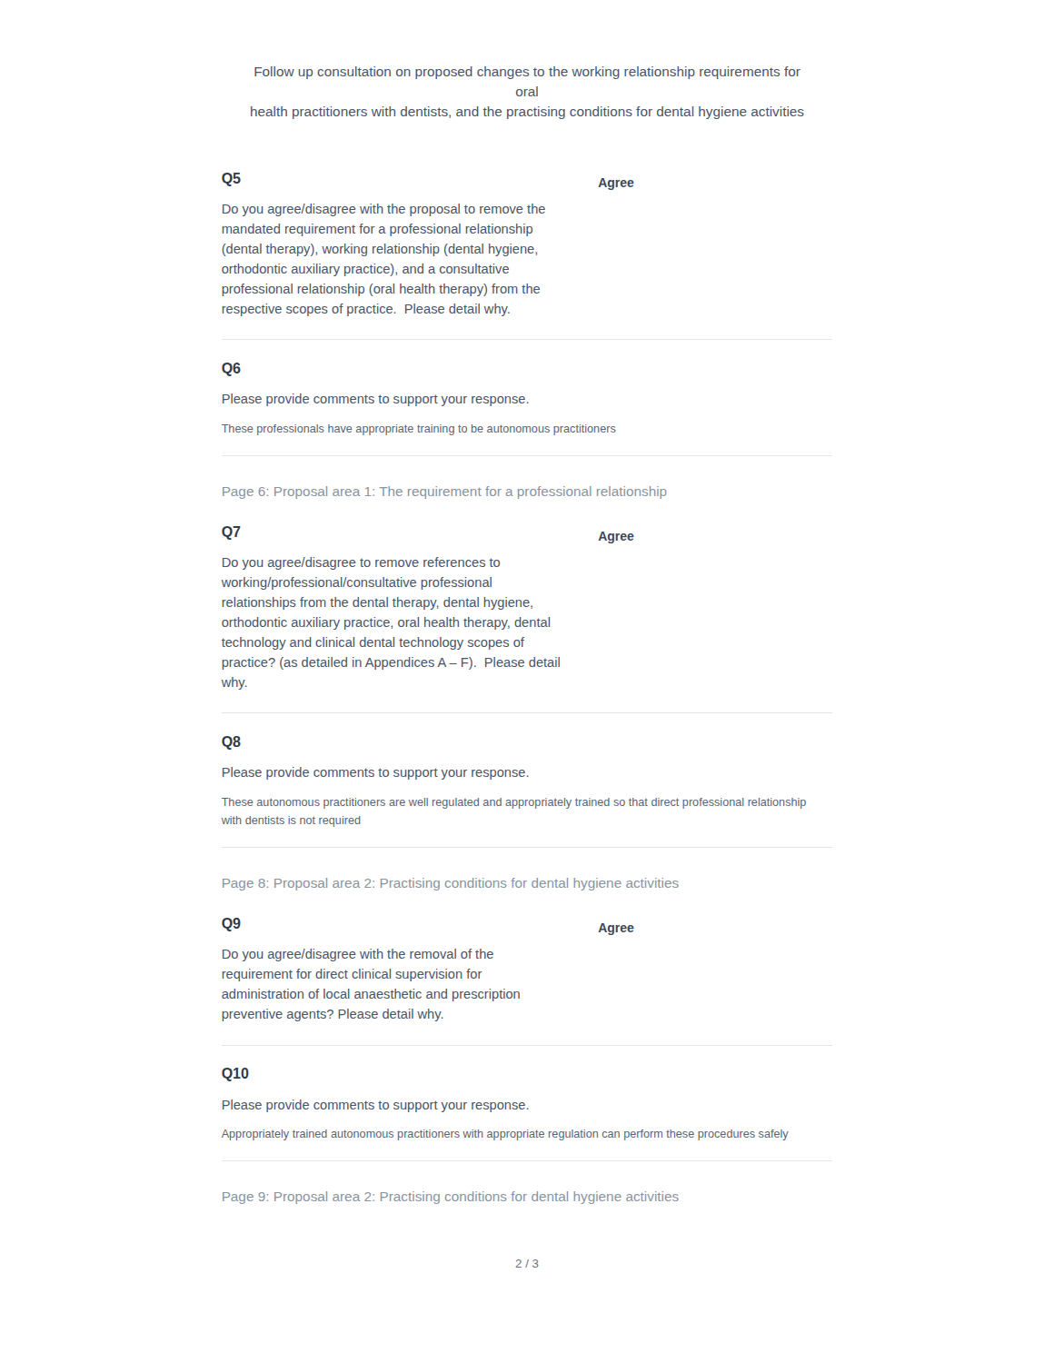Follow up consultation on proposed changes to the working relationship requirements for oral
health practitioners with dentists, and the practising conditions for dental hygiene activities
Q5
Do you agree/disagree with the proposal to remove the mandated requirement for a professional relationship (dental therapy), working relationship (dental hygiene, orthodontic auxiliary practice), and a consultative professional relationship (oral health therapy) from the respective scopes of practice. Please detail why.
Agree
Q6
Please provide comments to support your response.
These professionals have appropriate training to be autonomous practitioners
Page 6: Proposal area 1: The requirement for a professional relationship
Q7
Do you agree/disagree to remove references to working/professional/consultative professional relationships from the dental therapy, dental hygiene, orthodontic auxiliary practice, oral health therapy, dental technology and clinical dental technology scopes of practice? (as detailed in Appendices A – F). Please detail why.
Agree
Q8
Please provide comments to support your response.
These autonomous practitioners are well regulated and appropriately trained so that direct professional relationship with dentists is not required
Page 8: Proposal area 2: Practising conditions for dental hygiene activities
Q9
Do you agree/disagree with the removal of the requirement for direct clinical supervision for administration of local anaesthetic and prescription preventive agents? Please detail why.
Agree
Q10
Please provide comments to support your response.
Appropriately trained autonomous practitioners with appropriate regulation can perform these procedures safely
Page 9: Proposal area 2: Practising conditions for dental hygiene activities
2 / 3